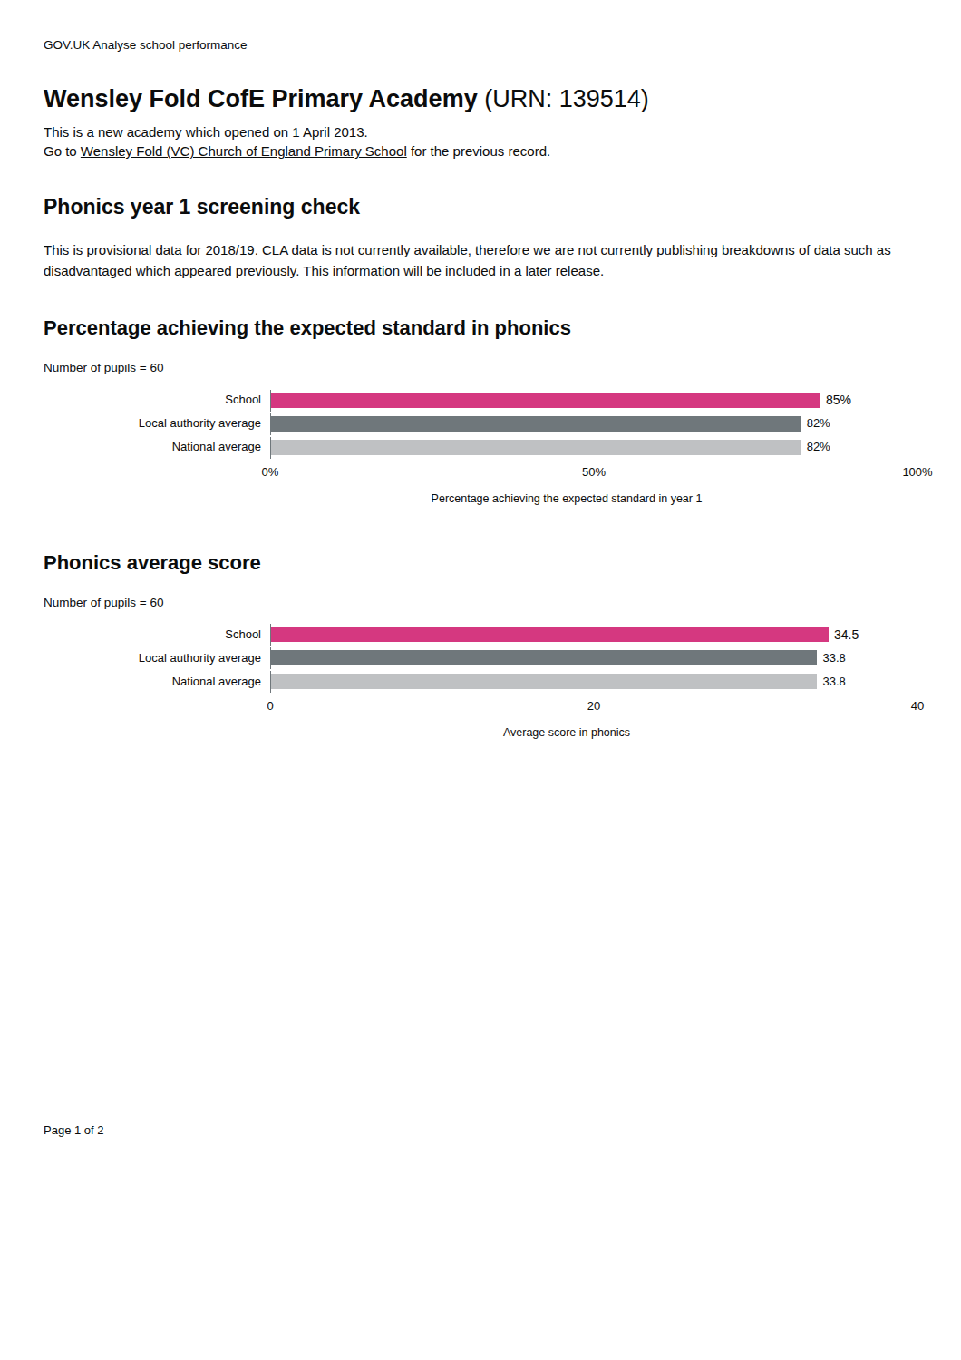GOV.UK Analyse school performance
Wensley Fold CofE Primary Academy (URN: 139514)
This is a new academy which opened on 1 April 2013.
Go to Wensley Fold (VC) Church of England Primary School for the previous record.
Phonics year 1 screening check
This is provisional data for 2018/19. CLA data is not currently available, therefore we are not currently publishing breakdowns of data such as disadvantaged which appeared previously. This information will be included in a later release.
Percentage achieving the expected standard in phonics
Number of pupils = 60
School
85%
Local authority average
82%
National average
82%
0% 50% 100%
Percentage achieving the expected standard in year 1
Phonics average score
Number of pupils = 60
School
34.5
Local authority average
33.8
National average
33.8
0 20 40
Average score in phonics
Page 1 of 2